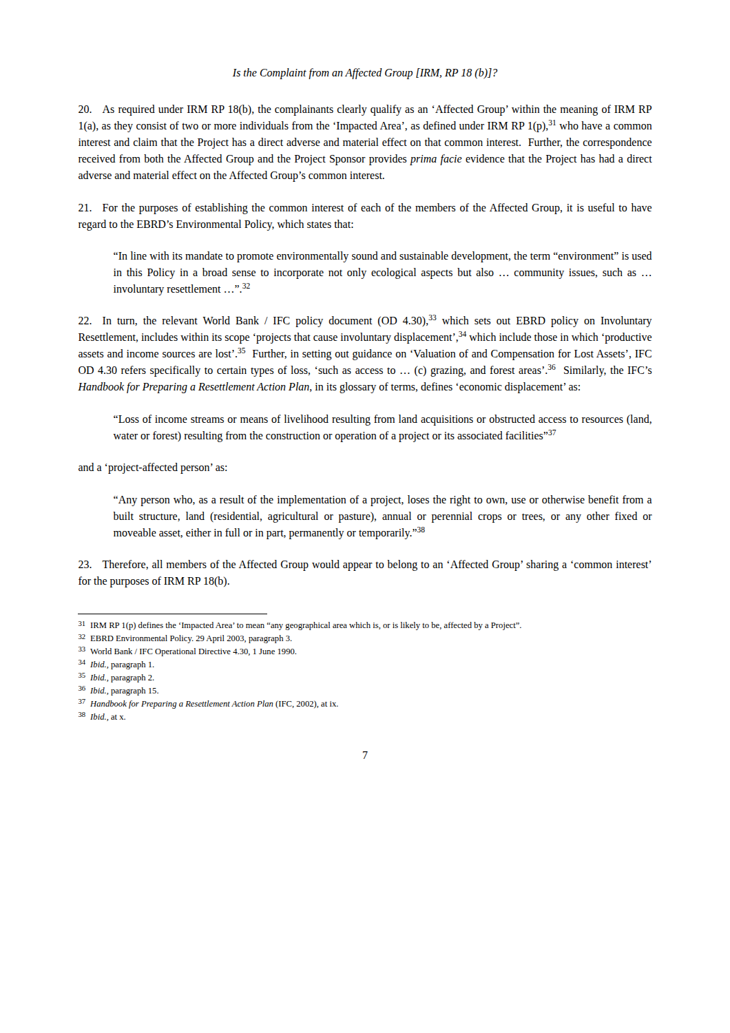Is the Complaint from an Affected Group [IRM, RP 18 (b)]?
20. As required under IRM RP 18(b), the complainants clearly qualify as an ‘Affected Group’ within the meaning of IRM RP 1(a), as they consist of two or more individuals from the ‘Impacted Area’, as defined under IRM RP 1(p),31 who have a common interest and claim that the Project has a direct adverse and material effect on that common interest. Further, the correspondence received from both the Affected Group and the Project Sponsor provides prima facie evidence that the Project has had a direct adverse and material effect on the Affected Group’s common interest.
21. For the purposes of establishing the common interest of each of the members of the Affected Group, it is useful to have regard to the EBRD’s Environmental Policy, which states that:
“In line with its mandate to promote environmentally sound and sustainable development, the term “environment” is used in this Policy in a broad sense to incorporate not only ecological aspects but also … community issues, such as …involuntary resettlement …”.32
22. In turn, the relevant World Bank / IFC policy document (OD 4.30),33 which sets out EBRD policy on Involuntary Resettlement, includes within its scope ‘projects that cause involuntary displacement’,34 which include those in which ‘productive assets and income sources are lost’.35 Further, in setting out guidance on ‘Valuation of and Compensation for Lost Assets’, IFC OD 4.30 refers specifically to certain types of loss, ‘such as access to … (c) grazing, and forest areas’.36 Similarly, the IFC’s Handbook for Preparing a Resettlement Action Plan, in its glossary of terms, defines ‘economic displacement’ as:
“Loss of income streams or means of livelihood resulting from land acquisitions or obstructed access to resources (land, water or forest) resulting from the construction or operation of a project or its associated facilities”37
and a ‘project-affected person’ as:
“Any person who, as a result of the implementation of a project, loses the right to own, use or otherwise benefit from a built structure, land (residential, agricultural or pasture), annual or perennial crops or trees, or any other fixed or moveable asset, either in full or in part, permanently or temporarily.”38
23. Therefore, all members of the Affected Group would appear to belong to an ‘Affected Group’ sharing a ‘common interest’ for the purposes of IRM RP 18(b).
31 IRM RP 1(p) defines the ‘Impacted Area’ to mean “any geographical area which is, or is likely to be, affected by a Project”.
32 EBRD Environmental Policy. 29 April 2003, paragraph 3.
33 World Bank / IFC Operational Directive 4.30, 1 June 1990.
34 Ibid., paragraph 1.
35 Ibid., paragraph 2.
36 Ibid., paragraph 15.
37 Handbook for Preparing a Resettlement Action Plan (IFC, 2002), at ix.
38 Ibid., at x.
7